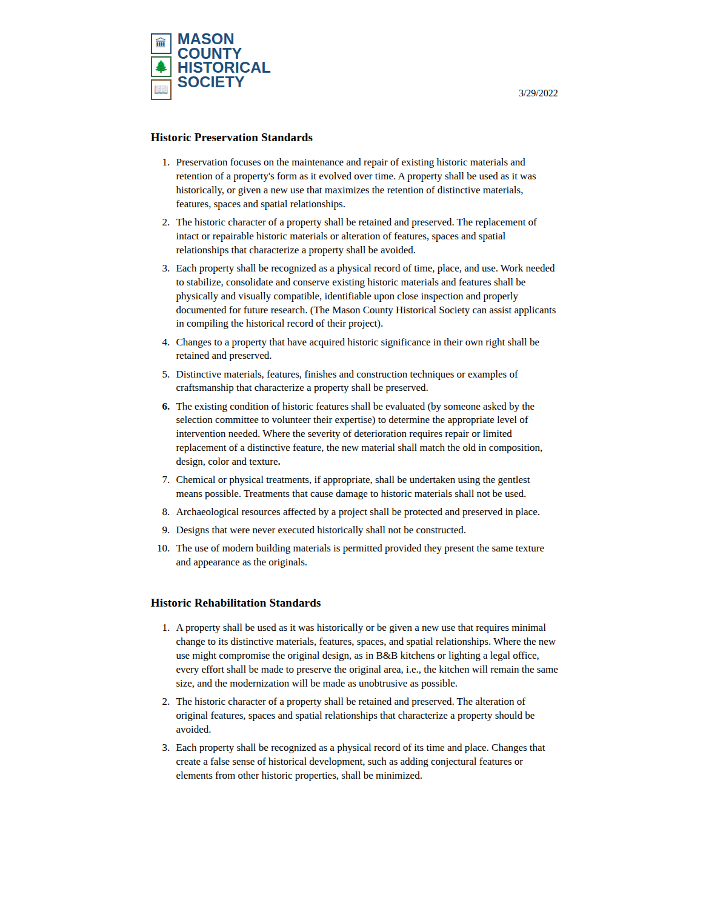🏛
🌲
📖
Mason County Historical Society
3/29/2022
Historic Preservation Standards
Preservation focuses on the maintenance and repair of existing historic materials and retention of a property's form as it evolved over time. A property shall be used as it was historically, or given a new use that maximizes the retention of distinctive materials, features, spaces and spatial relationships.
The historic character of a property shall be retained and preserved. The replacement of intact or repairable historic materials or alteration of features, spaces and spatial relationships that characterize a property shall be avoided.
Each property shall be recognized as a physical record of time, place, and use. Work needed to stabilize, consolidate and conserve existing historic materials and features shall be physically and visually compatible, identifiable upon close inspection and properly documented for future research. (The Mason County Historical Society can assist applicants in compiling the historical record of their project).
Changes to a property that have acquired historic significance in their own right shall be retained and preserved.
Distinctive materials, features, finishes and construction techniques or examples of craftsmanship that characterize a property shall be preserved.
The existing condition of historic features shall be evaluated (by someone asked by the selection committee to volunteer their expertise) to determine the appropriate level of intervention needed. Where the severity of deterioration requires repair or limited replacement of a distinctive feature, the new material shall match the old in composition, design, color and texture.
Chemical or physical treatments, if appropriate, shall be undertaken using the gentlest means possible. Treatments that cause damage to historic materials shall not be used.
Archaeological resources affected by a project shall be protected and preserved in place.
Designs that were never executed historically shall not be constructed.
The use of modern building materials is permitted provided they present the same texture and appearance as the originals.
Historic Rehabilitation Standards
A property shall be used as it was historically or be given a new use that requires minimal change to its distinctive materials, features, spaces, and spatial relationships. Where the new use might compromise the original design, as in B&B kitchens or lighting a legal office, every effort shall be made to preserve the original area, i.e., the kitchen will remain the same size, and the modernization will be made as unobtrusive as possible.
The historic character of a property shall be retained and preserved. The alteration of original features, spaces and spatial relationships that characterize a property should be avoided.
Each property shall be recognized as a physical record of its time and place. Changes that create a false sense of historical development, such as adding conjectural features or elements from other historic properties, shall be minimized.